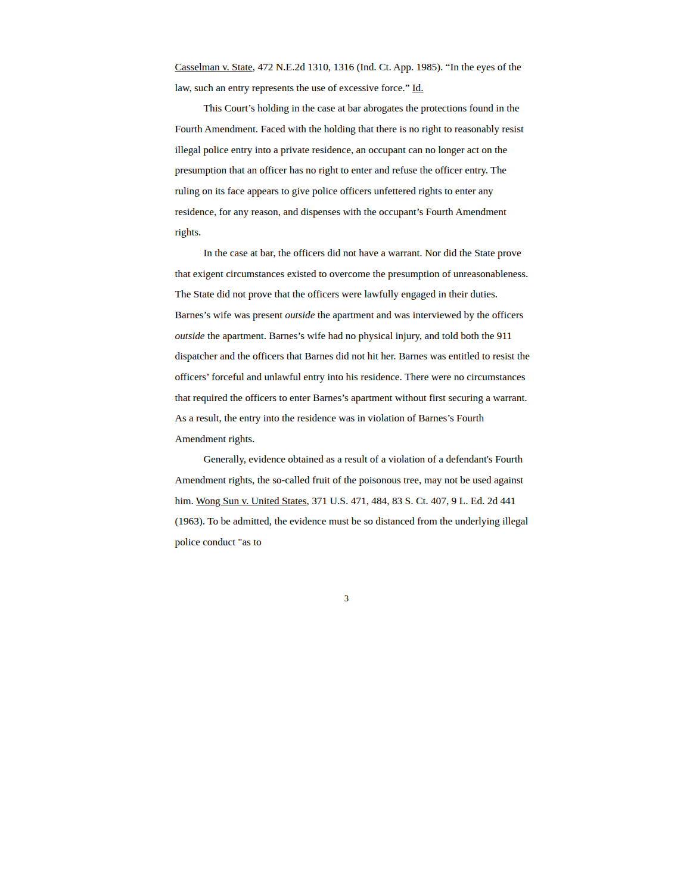Casselman v. State, 472 N.E.2d 1310, 1316 (Ind. Ct. App. 1985). “In the eyes of the law, such an entry represents the use of excessive force.” Id.
This Court’s holding in the case at bar abrogates the protections found in the Fourth Amendment. Faced with the holding that there is no right to reasonably resist illegal police entry into a private residence, an occupant can no longer act on the presumption that an officer has no right to enter and refuse the officer entry. The ruling on its face appears to give police officers unfettered rights to enter any residence, for any reason, and dispenses with the occupant’s Fourth Amendment rights.
In the case at bar, the officers did not have a warrant. Nor did the State prove that exigent circumstances existed to overcome the presumption of unreasonableness. The State did not prove that the officers were lawfully engaged in their duties. Barnes’s wife was present outside the apartment and was interviewed by the officers outside the apartment. Barnes’s wife had no physical injury, and told both the 911 dispatcher and the officers that Barnes did not hit her. Barnes was entitled to resist the officers’ forceful and unlawful entry into his residence. There were no circumstances that required the officers to enter Barnes’s apartment without first securing a warrant. As a result, the entry into the residence was in violation of Barnes’s Fourth Amendment rights.
Generally, evidence obtained as a result of a violation of a defendant's Fourth Amendment rights, the so-called fruit of the poisonous tree, may not be used against him. Wong Sun v. United States, 371 U.S. 471, 484, 83 S. Ct. 407, 9 L. Ed. 2d 441 (1963). To be admitted, the evidence must be so distanced from the underlying illegal police conduct "as to
3